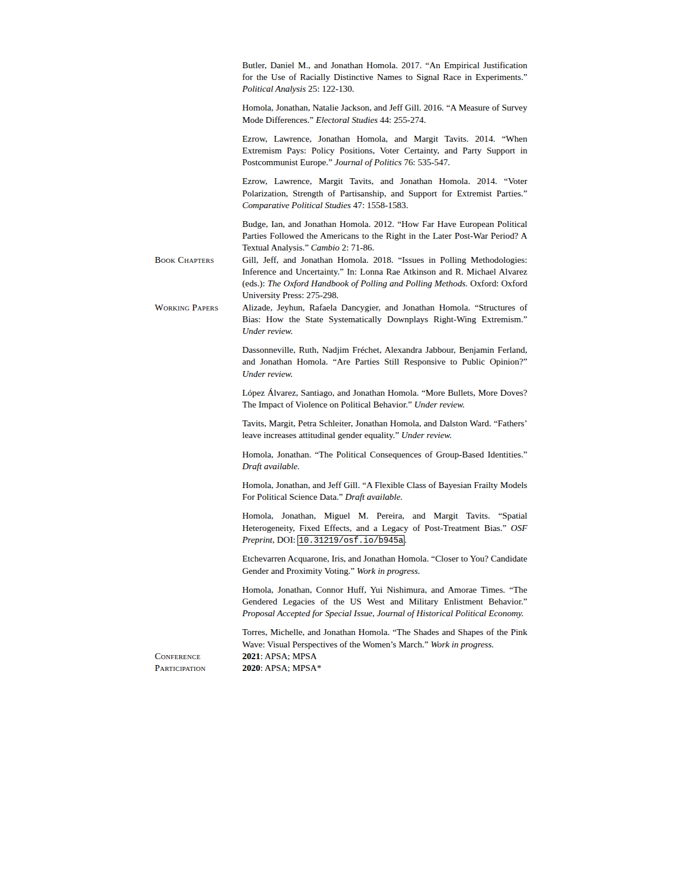| | Butler, Daniel M., and Jonathan Homola. 2017. “An Empirical Justification for the Use of Racially Distinctive Names to Signal Race in Experiments.” Political Analysis 25: 122-130. Homola, Jonathan, Natalie Jackson, and Jeff Gill. 2016. “A Measure of Survey Mode Differences.” Electoral Studies 44: 255-274. Ezrow, Lawrence, Jonathan Homola, and Margit Tavits. 2014. “When Extremism Pays: Policy Positions, Voter Certainty, and Party Support in Postcommunist Europe.” Journal of Politics 76: 535-547. Ezrow, Lawrence, Margit Tavits, and Jonathan Homola. 2014. “Voter Polarization, Strength of Partisanship, and Support for Extremist Parties.” Comparative Political Studies 47: 1558-1583. Budge, Ian, and Jonathan Homola. 2012. “How Far Have European Political Parties Followed the Americans to the Right in the Later Post-War Period? A Textual Analysis.” Cambio 2: 71-86. |
| Book Chapters | Gill, Jeff, and Jonathan Homola. 2018. “Issues in Polling Methodologies: Inference and Uncertainty.” In: Lonna Rae Atkinson and R. Michael Alvarez (eds.): The Oxford Handbook of Polling and Polling Methods. Oxford: Oxford University Press: 275-298. |
| Working Papers | Alizade, Jeyhun, Rafaela Dancygier, and Jonathan Homola. “Structures of Bias: How the State Systematically Downplays Right-Wing Extremism.” Under review. Dassonneville, Ruth, Nadjim Fréchet, Alexandra Jabbour, Benjamin Ferland, and Jonathan Homola. “Are Parties Still Responsive to Public Opinion?” Under review. López Álvarez, Santiago, and Jonathan Homola. “More Bullets, More Doves? The Impact of Violence on Political Behavior.” Under review. Tavits, Margit, Petra Schleiter, Jonathan Homola, and Dalston Ward. “Fathers’ leave increases attitudinal gender equality.” Under review. Homola, Jonathan. “The Political Consequences of Group-Based Identities.” Draft available. Homola, Jonathan, and Jeff Gill. “A Flexible Class of Bayesian Frailty Models For Political Science Data.” Draft available. Homola, Jonathan, Miguel M. Pereira, and Margit Tavits. “Spatial Heterogeneity, Fixed Effects, and a Legacy of Post-Treatment Bias.” OSF Preprint , DOI: 10.31219/osf.io/b945a . Etchevarren Acquarone, Iris, and Jonathan Homola. “Closer to You? Candidate Gender and Proximity Voting.” Work in progress. Homola, Jonathan, Connor Huff, Yui Nishimura, and Amorae Times. “The Gendered Legacies of the US West and Military Enlistment Behavior.” Proposal Accepted for Special Issue, Journal of Historical Political Economy. Torres, Michelle, and Jonathan Homola. “The Shades and Shapes of the Pink Wave: Visual Perspectives of the Women’s March.” Work in progress. |
| Conference Participation | 2021 : APSA; MPSA 2020 : APSA; MPSA* |